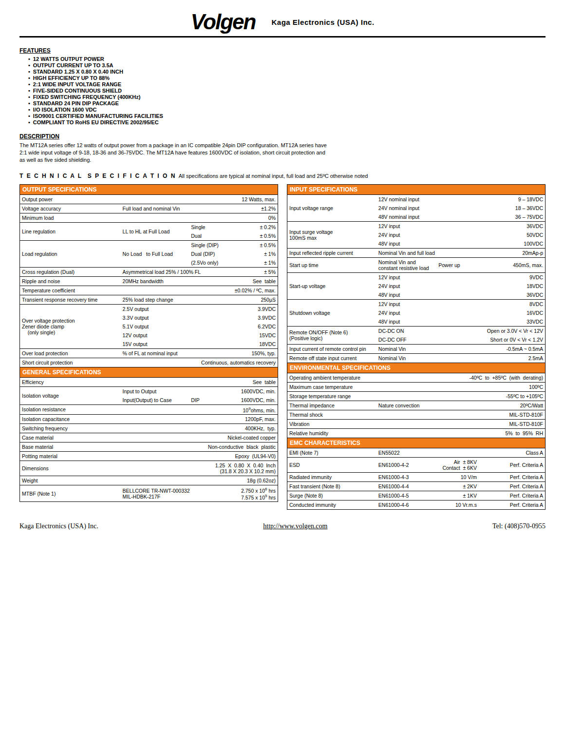Volgen Kaga Electronics (USA) Inc.
FEATURES
12 WATTS OUTPUT POWER
OUTPUT CURRENT UP TO 3.5A
STANDARD 1.25 X 0.80 X 0.40 INCH
HIGH EFFICIENCY UP TO 88%
2:1 WIDE INPUT VOLTAGE RANGE
FIVE-SIDED CONTINUOUS SHIELD
FIXED SWITCHING FREQUENCY (400KHz)
STANDARD 24 PIN DIP PACKAGE
I/O ISOLATION 1600 VDC
ISO9001 CERTIFIED MANUFACTURING FACILITIES
COMPLIANT TO RoHS EU DIRECTIVE 2002/95/EC
DESCRIPTION
The MT12A series offer 12 watts of output power from a package in an IC compatible 24pin DIP configuration. MT12A series have 2:1 wide input voltage of 9-18, 18-36 and 36-75VDC. The MT12A have features 1600VDC of isolation, short circuit protection and as well as five sided shielding.
T E C H N I C A L S P E C I F I C A T I O N All specifications are typical at nominal input, full load and 25ºC otherwise noted
| OUTPUT SPECIFICATIONS |
| Output power | 12 Watts, max. |
| Voltage accuracy | Full load and nominal Vin | ±1.2% |
| Minimum load | 0% |
| Line regulation | LL to HL at Full Load | Single | ± 0.2% |
| Dual | ± 0.5% |
| Load regulation | No Load to Full Load | Single (DIP) | ± 0.5% |
| Dual (DIP) | ± 1% |
| (2.5Vo only) | ± 1% |
| Cross regulation (Dual) | Asymmetrical load 25% / 100% FL | ± 5% |
| Ripple and noise | 20MHz bandwidth | See table |
| Temperature coefficient | ±0.02% / ºC, max. |
| Transient response recovery time | 25% load step change | 250µS |
| Over voltage protection Zener diode clamp (only single) | 2.5V output | 3.9VDC |
| 3.3V output | 3.9VDC |
| 5.1V output | 6.2VDC |
| 12V output | 15VDC |
| 15V output | 18VDC |
| Over load protection | % of FL at nominal input | 150%, typ. |
| Short circuit protection | Continuous, automatics recovery |
| GENERAL SPECIFICATIONS |
| Efficiency | See table |
| Isolation voltage | Input to Output | 1600VDC, min. |
| Input(Output) to Case | DIP | 1600VDC, min. |
| Isolation resistance | 10 9 ohms, min. |
| Isolation capacitance | 1200pF, max. |
| Switching frequency | 400KHz, typ. |
| Case material | Nickel-coated copper |
| Base material | Non-conductive black plastic |
| Potting material | Epoxy (UL94-V0) |
| Dimensions | 1.25 X 0.80 X 0.40 Inch (31.8 X 20.3 X 10.2 mm) |
| Weight | 18g (0.62oz) |
| MTBF (Note 1) | BELLCORE TR-NWT-000332 MIL-HDBK-217F | 2.750 x 10 6 hrs 7.575 x 10 5 hrs |
| INPUT SPECIFICATIONS |
| Input voltage range | 12V nominal input | 9 – 18VDC |
| 24V nominal input | 18 – 36VDC |
| 48V nominal input | 36 – 75VDC |
| Input surge voltage 100mS max | 12V input | 36VDC |
| 24V input | 50VDC |
| 48V input | 100VDC |
| Input reflected ripple current | Nominal Vin and full load | 20mAp-p |
| Start up time | Nominal Vin and constant resistive load | Power up | 450mS, max. |
| Start-up voltage | 12V input | 9VDC |
| 24V input | 18VDC |
| 48V input | 36VDC |
| Shutdown voltage | 12V input | 8VDC |
| 24V input | 16VDC |
| 48V input | 33VDC |
| Remote ON/OFF (Note 6) (Positive logic) | DC-DC ON | Open or 3.0V < Vr < 12V |
| DC-DC OFF | Short or 0V < Vr < 1.2V |
| Input current of remote control pin | Nominal Vin | -0.5mA ~ 0.5mA |
| Remote off state input current | Nominal Vin | 2.5mA |
| ENVIRONMENTAL SPECIFICATIONS |
| Operating ambient temperature | -40ºC to +85ºC (with derating) |
| Maximum case temperature | 100ºC |
| Storage temperature range | -55ºC to +105ºC |
| Thermal impedance | Nature convection | 20ºC/Watt |
| Thermal shock | MIL-STD-810F |
| Vibration | MIL-STD-810F |
| Relative humidity | 5% to 95% RH |
| EMC CHARACTERISTICS |
| EMI (Note 7) | EN55022 | Class A |
| ESD | EN61000-4-2 | Air ± 8KV Contact ± 6KV | Perf. Criteria A |
| Radiated immunity | EN61000-4-3 | 10 V/m | Perf. Criteria A |
| Fast transient (Note 8) | EN61000-4-4 | ± 2KV | Perf. Criteria A |
| Surge (Note 8) | EN61000-4-5 | ± 1KV | Perf. Criteria A |
| Conducted immunity | EN61000-4-6 | 10 Vr.m.s | Perf. Criteria A |
Kaga Electronics (USA) Inc. http://www.volgen.com Tel: (408)570-0955